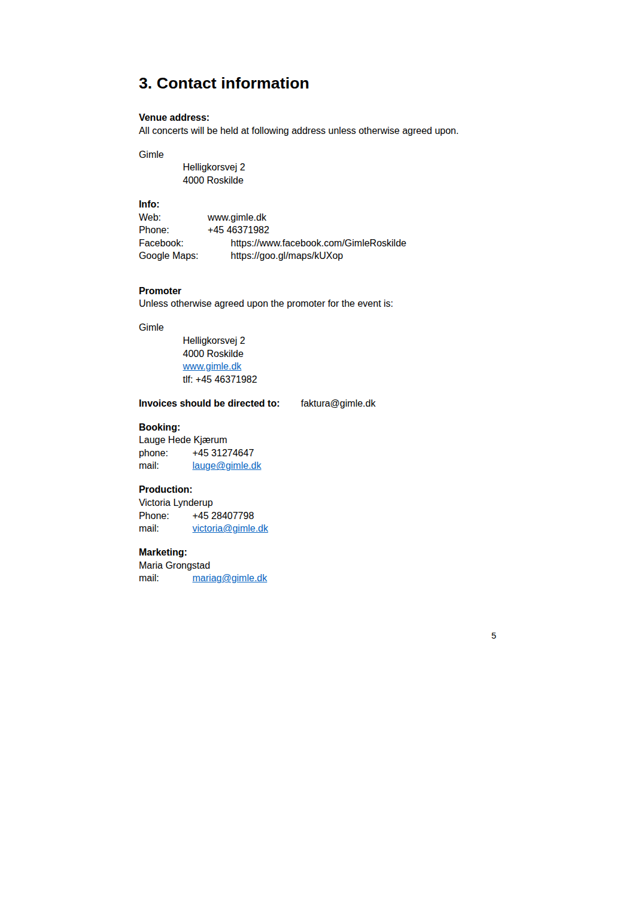3. Contact information
Venue address:
All concerts will be held at following address unless otherwise agreed upon.
Gimle
Helligkorsvej 2
4000 Roskilde
Info:
Web: www.gimle.dk
Phone:+45 46371982
Facebook: https://www.facebook.com/GimleRoskilde
Google Maps: https://goo.gl/maps/kUXop
Promoter
Unless otherwise agreed upon the promoter for the event is:
Gimle
Helligkorsvej 2
4000 Roskilde
www.gimle.dk
tlf: +45 46371982
Invoices should be directed to: faktura@gimle.dk
Booking:
Lauge Hede Kjærum
phone:+45 31274647
mail: lauge@gimle.dk
Production:
Victoria Lynderup
Phone:+45 28407798
mail: victoria@gimle.dk
Marketing:
Maria Grongstad
mail: mariag@gimle.dk
5